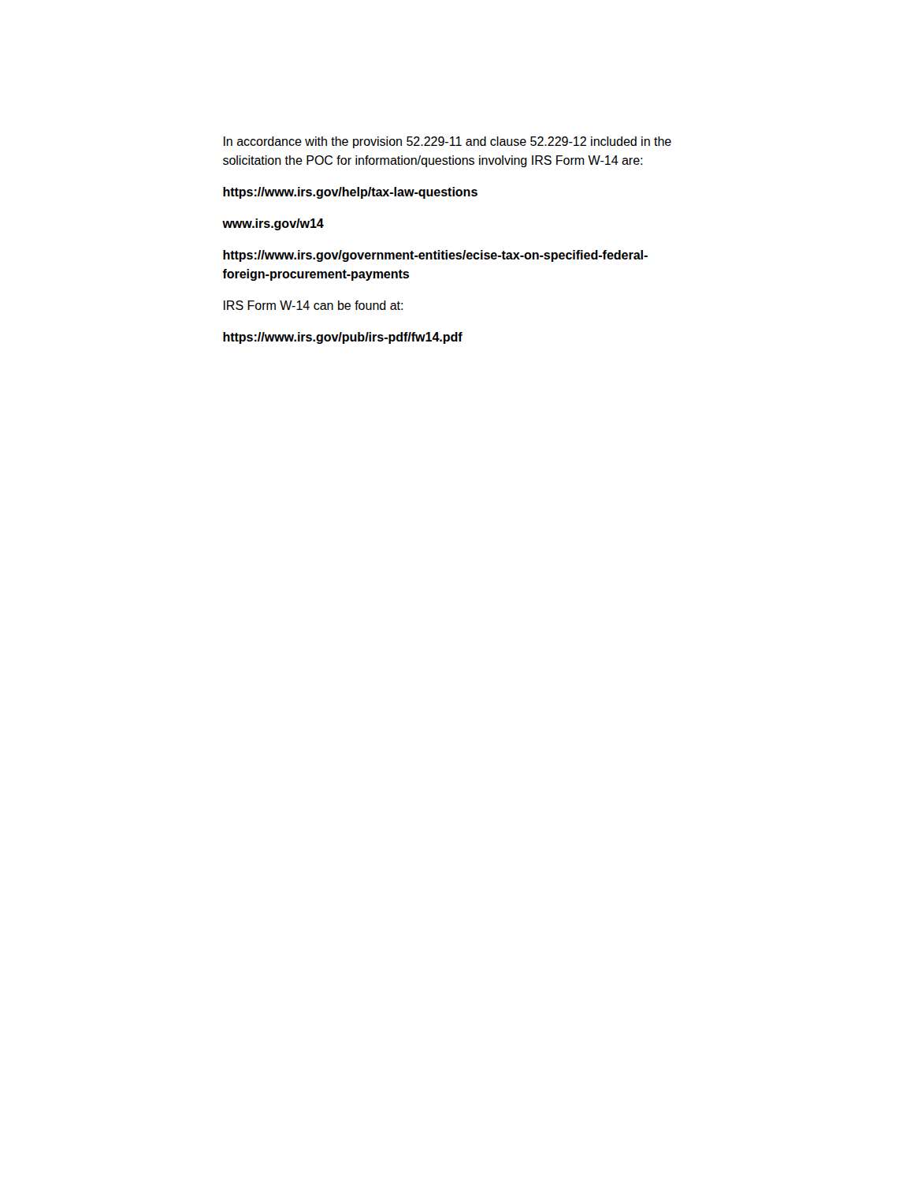In accordance with the provision 52.229-11 and clause 52.229-12 included in the solicitation the POC for information/questions involving IRS Form W-14 are:
https://www.irs.gov/help/tax-law-questions
www.irs.gov/w14
https://www.irs.gov/government-entities/ecise-tax-on-specified-federal-foreign-procurement-payments
IRS Form W-14 can be found at:
https://www.irs.gov/pub/irs-pdf/fw14.pdf